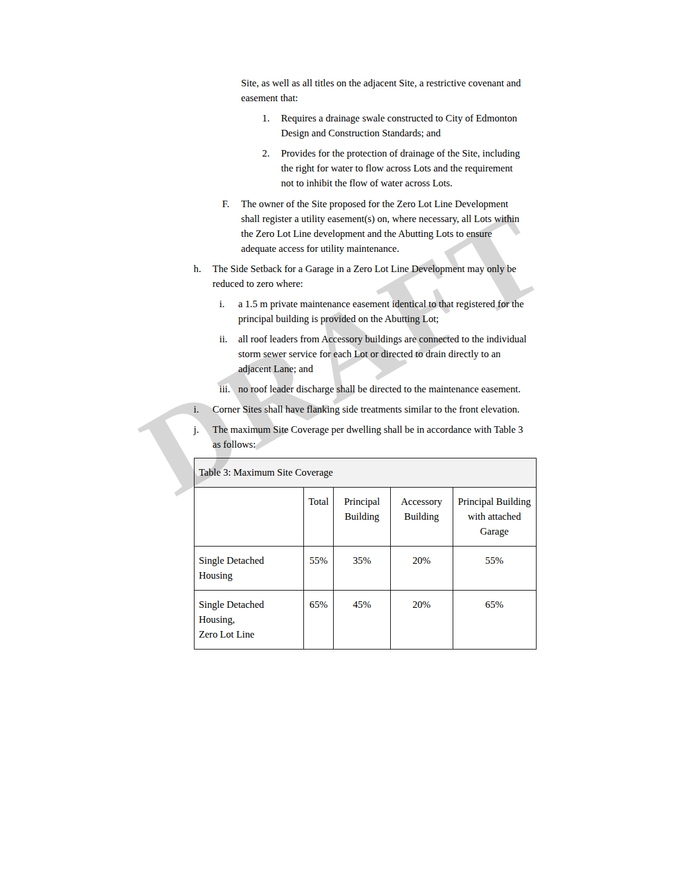DRAFT
Site, as well as all titles on the adjacent Site, a restrictive covenant and easement that:
1. Requires a drainage swale constructed to City of Edmonton Design and Construction Standards; and
2. Provides for the protection of drainage of the Site, including the right for water to flow across Lots and the requirement not to inhibit the flow of water across Lots.
F. The owner of the Site proposed for the Zero Lot Line Development shall register a utility easement(s) on, where necessary, all Lots within the Zero Lot Line development and the Abutting Lots to ensure adequate access for utility maintenance.
h. The Side Setback for a Garage in a Zero Lot Line Development may only be reduced to zero where:
i. a 1.5 m private maintenance easement identical to that registered for the principal building is provided on the Abutting Lot;
ii. all roof leaders from Accessory buildings are connected to the individual storm sewer service for each Lot or directed to drain directly to an adjacent Lane; and
iii. no roof leader discharge shall be directed to the maintenance easement.
i. Corner Sites shall have flanking side treatments similar to the front elevation.
j. The maximum Site Coverage per dwelling shall be in accordance with Table 3 as follows:
Table 3: Maximum Site Coverage
| | Total | Principal Building | Accessory Building | Principal Building with attached Garage |
| --- | --- | --- | --- | --- |
| Single Detached Housing | 55% | 35% | 20% | 55% |
| Single Detached Housing, Zero Lot Line | 65% | 45% | 20% | 65% |